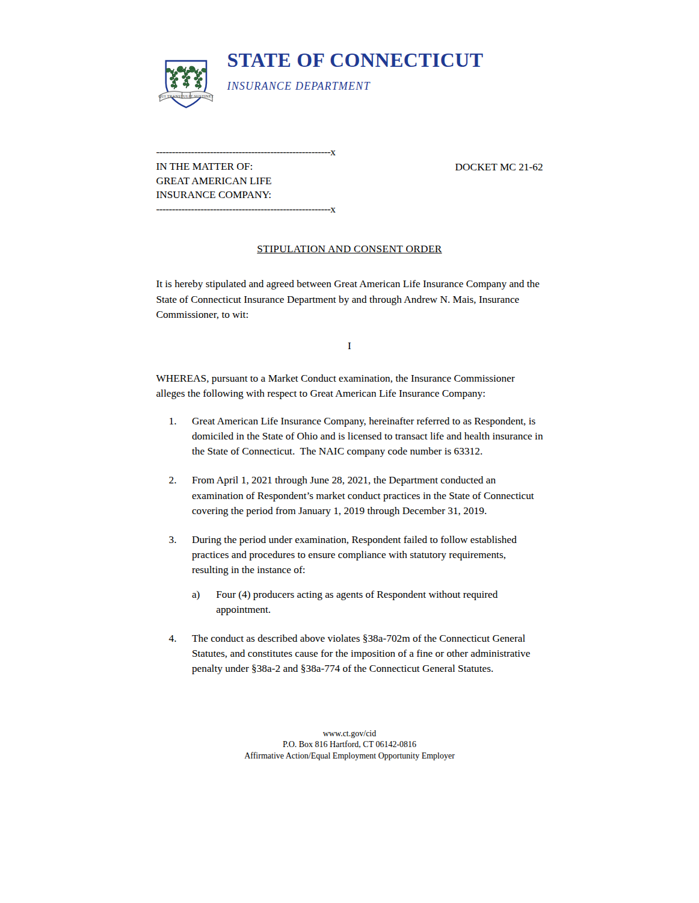QUI TRANSTULIT SUSTINET
STATE OF CONNECTICUT
INSURANCE DEPARTMENT
-------------------------------------------------------x
IN THE MATTER OF:
GREAT AMERICAN LIFE
INSURANCE COMPANY:
DOCKET MC 21-62
-------------------------------------------------------x
STIPULATION AND CONSENT ORDER
It is hereby stipulated and agreed between Great American Life Insurance Company and the State of Connecticut Insurance Department by and through Andrew N. Mais, Insurance Commissioner, to wit:
I
WHEREAS, pursuant to a Market Conduct examination, the Insurance Commissioner alleges the following with respect to Great American Life Insurance Company:
1. Great American Life Insurance Company, hereinafter referred to as Respondent, is domiciled in the State of Ohio and is licensed to transact life and health insurance in the State of Connecticut. The NAIC company code number is 63312.
2. From April 1, 2021 through June 28, 2021, the Department conducted an examination of Respondent’s market conduct practices in the State of Connecticut covering the period from January 1, 2019 through December 31, 2019.
3. During the period under examination, Respondent failed to follow established practices and procedures to ensure compliance with statutory requirements, resulting in the instance of:
a) Four (4) producers acting as agents of Respondent without required appointment.
4. The conduct as described above violates §38a-702m of the Connecticut General Statutes, and constitutes cause for the imposition of a fine or other administrative penalty under §38a-2 and §38a-774 of the Connecticut General Statutes.
www.ct.gov/cid
P.O. Box 816 Hartford, CT 06142-0816
Affirmative Action/Equal Employment Opportunity Employer